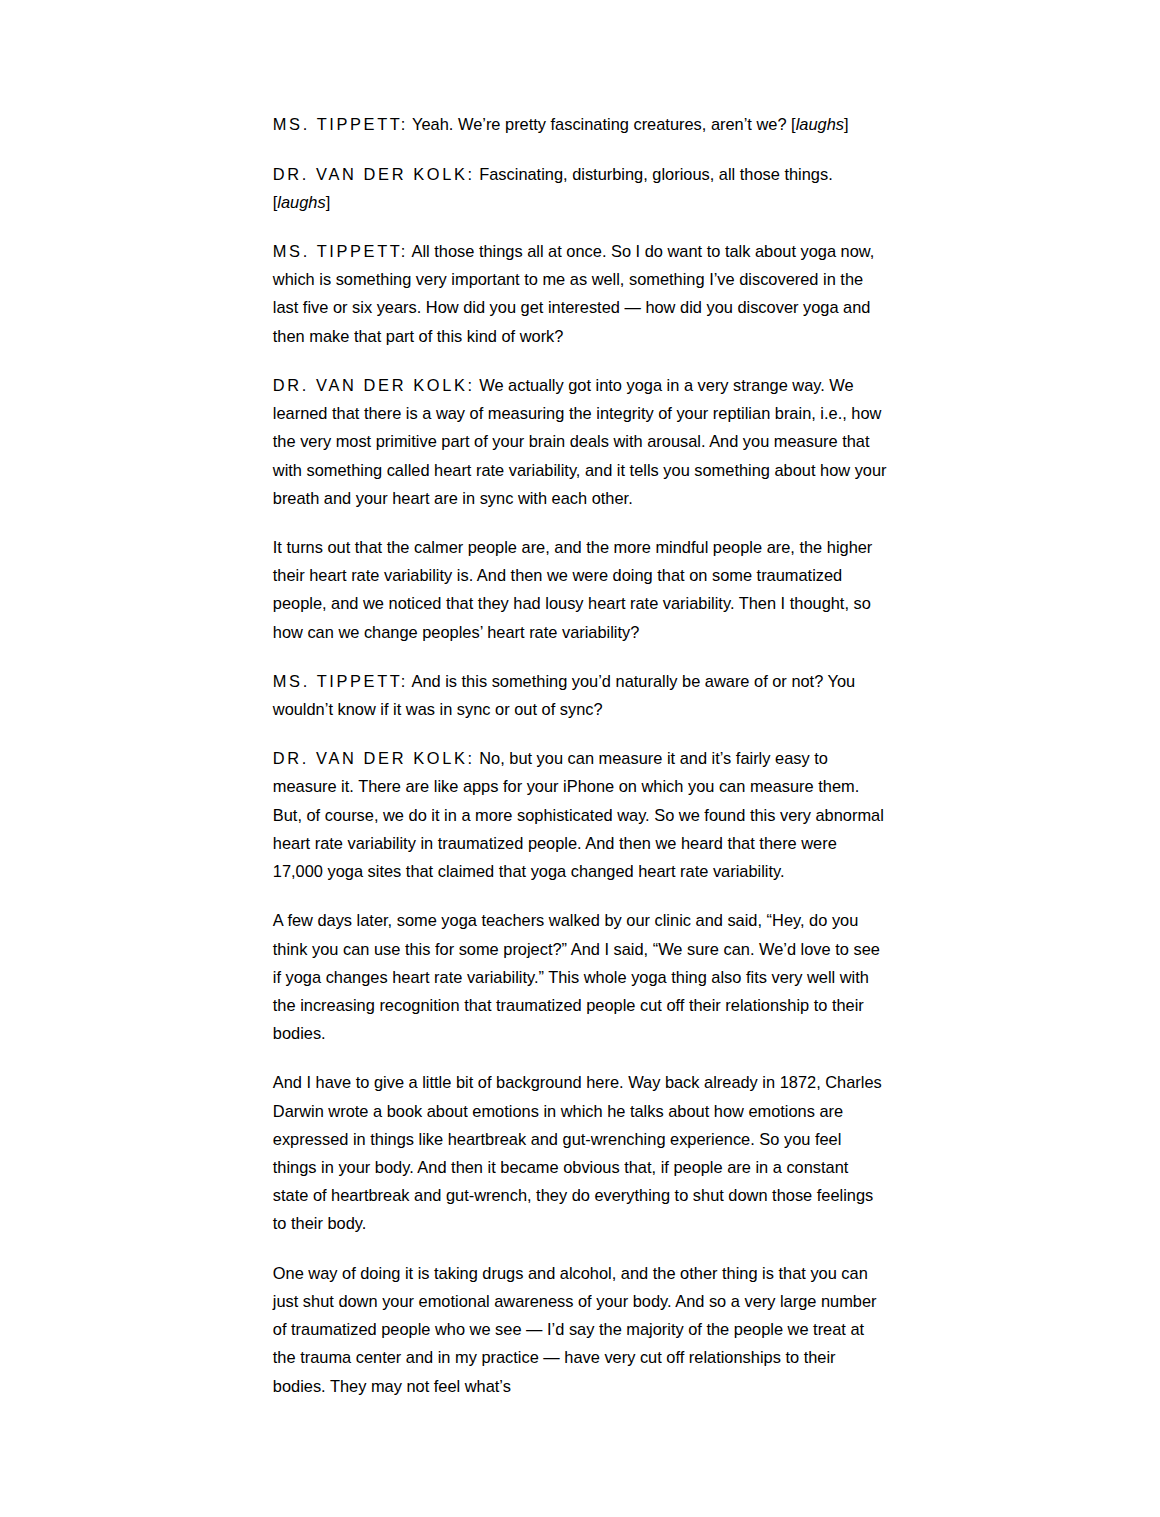MS. TIPPETT: Yeah. We’re pretty fascinating creatures, aren’t we? [laughs]
DR. VAN DER KOLK: Fascinating, disturbing, glorious, all those things. [laughs]
MS. TIPPETT: All those things all at once. So I do want to talk about yoga now, which is something very important to me as well, something I’ve discovered in the last five or six years. How did you get interested — how did you discover yoga and then make that part of this kind of work?
DR. VAN DER KOLK: We actually got into yoga in a very strange way. We learned that there is a way of measuring the integrity of your reptilian brain, i.e., how the very most primitive part of your brain deals with arousal. And you measure that with something called heart rate variability, and it tells you something about how your breath and your heart are in sync with each other.
It turns out that the calmer people are, and the more mindful people are, the higher their heart rate variability is. And then we were doing that on some traumatized people, and we noticed that they had lousy heart rate variability. Then I thought, so how can we change peoples’ heart rate variability?
MS. TIPPETT: And is this something you’d naturally be aware of or not? You wouldn’t know if it was in sync or out of sync?
DR. VAN DER KOLK: No, but you can measure it and it’s fairly easy to measure it. There are like apps for your iPhone on which you can measure them. But, of course, we do it in a more sophisticated way. So we found this very abnormal heart rate variability in traumatized people. And then we heard that there were 17,000 yoga sites that claimed that yoga changed heart rate variability.
A few days later, some yoga teachers walked by our clinic and said, “Hey, do you think you can use this for some project?” And I said, “We sure can. We’d love to see if yoga changes heart rate variability.” This whole yoga thing also fits very well with the increasing recognition that traumatized people cut off their relationship to their bodies.
And I have to give a little bit of background here. Way back already in 1872, Charles Darwin wrote a book about emotions in which he talks about how emotions are expressed in things like heartbreak and gut-wrenching experience. So you feel things in your body. And then it became obvious that, if people are in a constant state of heartbreak and gut-wrench, they do everything to shut down those feelings to their body.
One way of doing it is taking drugs and alcohol, and the other thing is that you can just shut down your emotional awareness of your body. And so a very large number of traumatized people who we see — I’d say the majority of the people we treat at the trauma center and in my practice — have very cut off relationships to their bodies. They may not feel what’s